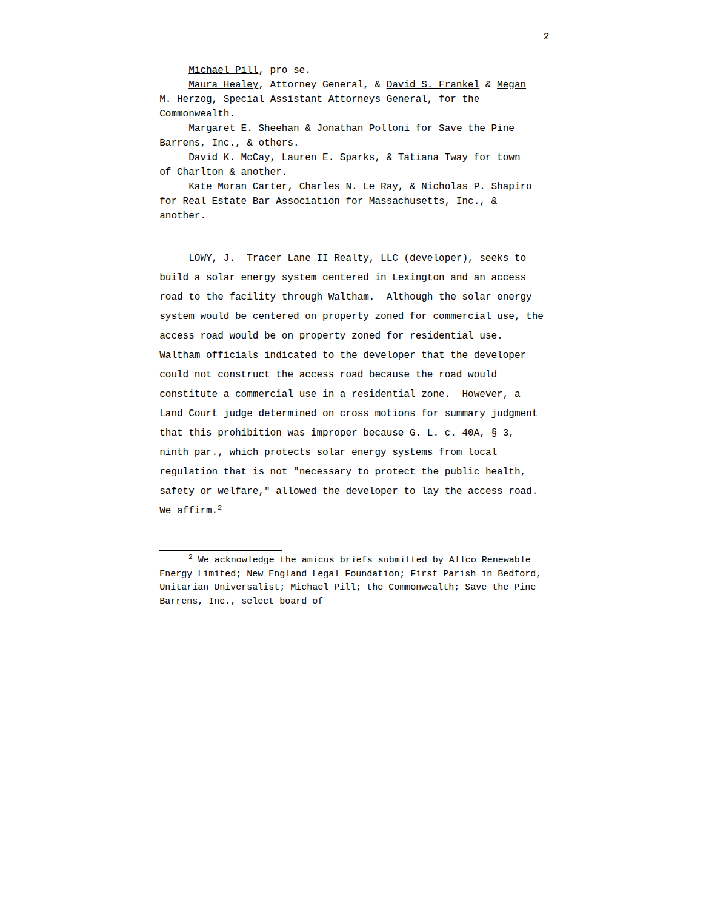2
Michael Pill, pro se.
Maura Healey, Attorney General, & David S. Frankel & Megan
M. Herzog, Special Assistant Attorneys General, for the
Commonwealth.
Margaret E. Sheehan & Jonathan Polloni for Save the Pine
Barrens, Inc., & others.
David K. McCay, Lauren E. Sparks, & Tatiana Tway for town
of Charlton & another.
Kate Moran Carter, Charles N. Le Ray, & Nicholas P. Shapiro
for Real Estate Bar Association for Massachusetts, Inc., &
another.
LOWY, J. Tracer Lane II Realty, LLC (developer), seeks to build a solar energy system centered in Lexington and an access road to the facility through Waltham. Although the solar energy system would be centered on property zoned for commercial use, the access road would be on property zoned for residential use. Waltham officials indicated to the developer that the developer could not construct the access road because the road would constitute a commercial use in a residential zone. However, a Land Court judge determined on cross motions for summary judgment that this prohibition was improper because G. L. c. 40A, § 3, ninth par., which protects solar energy systems from local regulation that is not "necessary to protect the public health, safety or welfare," allowed the developer to lay the access road. We affirm.2
2 We acknowledge the amicus briefs submitted by Allco Renewable Energy Limited; New England Legal Foundation; First Parish in Bedford, Unitarian Universalist; Michael Pill; the Commonwealth; Save the Pine Barrens, Inc., select board of